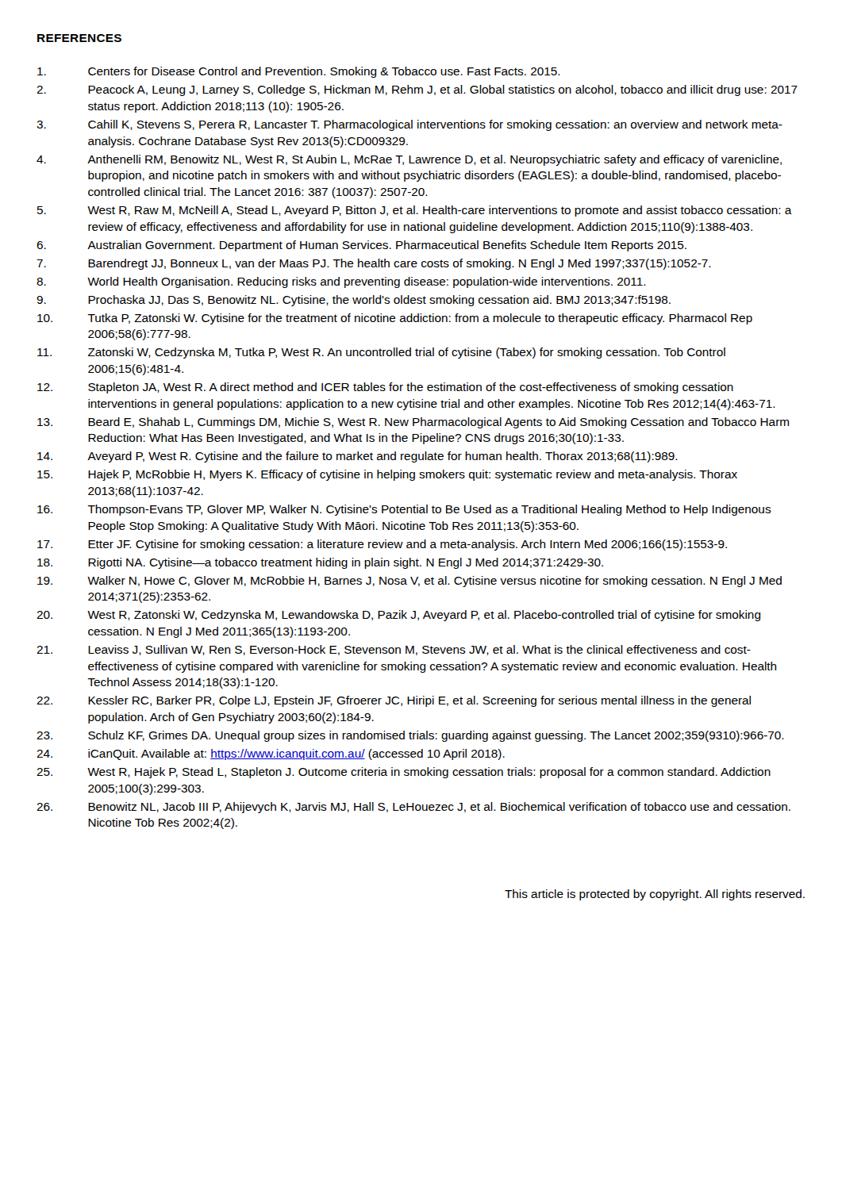REFERENCES
1. Centers for Disease Control and Prevention. Smoking & Tobacco use. Fast Facts. 2015.
2. Peacock A, Leung J, Larney S, Colledge S, Hickman M, Rehm J, et al. Global statistics on alcohol, tobacco and illicit drug use: 2017 status report. Addiction 2018;113 (10): 1905-26.
3. Cahill K, Stevens S, Perera R, Lancaster T. Pharmacological interventions for smoking cessation: an overview and network meta-analysis. Cochrane Database Syst Rev 2013(5):CD009329.
4. Anthenelli RM, Benowitz NL, West R, St Aubin L, McRae T, Lawrence D, et al. Neuropsychiatric safety and efficacy of varenicline, bupropion, and nicotine patch in smokers with and without psychiatric disorders (EAGLES): a double-blind, randomised, placebo-controlled clinical trial. The Lancet 2016: 387 (10037): 2507-20.
5. West R, Raw M, McNeill A, Stead L, Aveyard P, Bitton J, et al. Health-care interventions to promote and assist tobacco cessation: a review of efficacy, effectiveness and affordability for use in national guideline development. Addiction 2015;110(9):1388-403.
6. Australian Government. Department of Human Services. Pharmaceutical Benefits Schedule Item Reports 2015.
7. Barendregt JJ, Bonneux L, van der Maas PJ. The health care costs of smoking. N Engl J Med 1997;337(15):1052-7.
8. World Health Organisation. Reducing risks and preventing disease: population-wide interventions. 2011.
9. Prochaska JJ, Das S, Benowitz NL. Cytisine, the world's oldest smoking cessation aid. BMJ 2013;347:f5198.
10. Tutka P, Zatonski W. Cytisine for the treatment of nicotine addiction: from a molecule to therapeutic efficacy. Pharmacol Rep 2006;58(6):777-98.
11. Zatonski W, Cedzynska M, Tutka P, West R. An uncontrolled trial of cytisine (Tabex) for smoking cessation. Tob Control 2006;15(6):481-4.
12. Stapleton JA, West R. A direct method and ICER tables for the estimation of the cost-effectiveness of smoking cessation interventions in general populations: application to a new cytisine trial and other examples. Nicotine Tob Res 2012;14(4):463-71.
13. Beard E, Shahab L, Cummings DM, Michie S, West R. New Pharmacological Agents to Aid Smoking Cessation and Tobacco Harm Reduction: What Has Been Investigated, and What Is in the Pipeline? CNS drugs 2016;30(10):1-33.
14. Aveyard P, West R. Cytisine and the failure to market and regulate for human health. Thorax 2013;68(11):989.
15. Hajek P, McRobbie H, Myers K. Efficacy of cytisine in helping smokers quit: systematic review and meta-analysis. Thorax 2013;68(11):1037-42.
16. Thompson-Evans TP, Glover MP, Walker N. Cytisine's Potential to Be Used as a Traditional Healing Method to Help Indigenous People Stop Smoking: A Qualitative Study With Māori. Nicotine Tob Res 2011;13(5):353-60.
17. Etter JF. Cytisine for smoking cessation: a literature review and a meta-analysis. Arch Intern Med 2006;166(15):1553-9.
18. Rigotti NA. Cytisine—a tobacco treatment hiding in plain sight. N Engl J Med 2014;371:2429-30.
19. Walker N, Howe C, Glover M, McRobbie H, Barnes J, Nosa V, et al. Cytisine versus nicotine for smoking cessation. N Engl J Med 2014;371(25):2353-62.
20. West R, Zatonski W, Cedzynska M, Lewandowska D, Pazik J, Aveyard P, et al. Placebo-controlled trial of cytisine for smoking cessation. N Engl J Med 2011;365(13):1193-200.
21. Leaviss J, Sullivan W, Ren S, Everson-Hock E, Stevenson M, Stevens JW, et al. What is the clinical effectiveness and cost-effectiveness of cytisine compared with varenicline for smoking cessation? A systematic review and economic evaluation. Health Technol Assess 2014;18(33):1-120.
22. Kessler RC, Barker PR, Colpe LJ, Epstein JF, Gfroerer JC, Hiripi E, et al. Screening for serious mental illness in the general population. Arch of Gen Psychiatry 2003;60(2):184-9.
23. Schulz KF, Grimes DA. Unequal group sizes in randomised trials: guarding against guessing. The Lancet 2002;359(9310):966-70.
24. iCanQuit. Available at: https://www.icanquit.com.au/ (accessed 10 April 2018).
25. West R, Hajek P, Stead L, Stapleton J. Outcome criteria in smoking cessation trials: proposal for a common standard. Addiction 2005;100(3):299-303.
26. Benowitz NL, Jacob III P, Ahijevych K, Jarvis MJ, Hall S, LeHouezec J, et al. Biochemical verification of tobacco use and cessation. Nicotine Tob Res 2002;4(2).
This article is protected by copyright. All rights reserved.